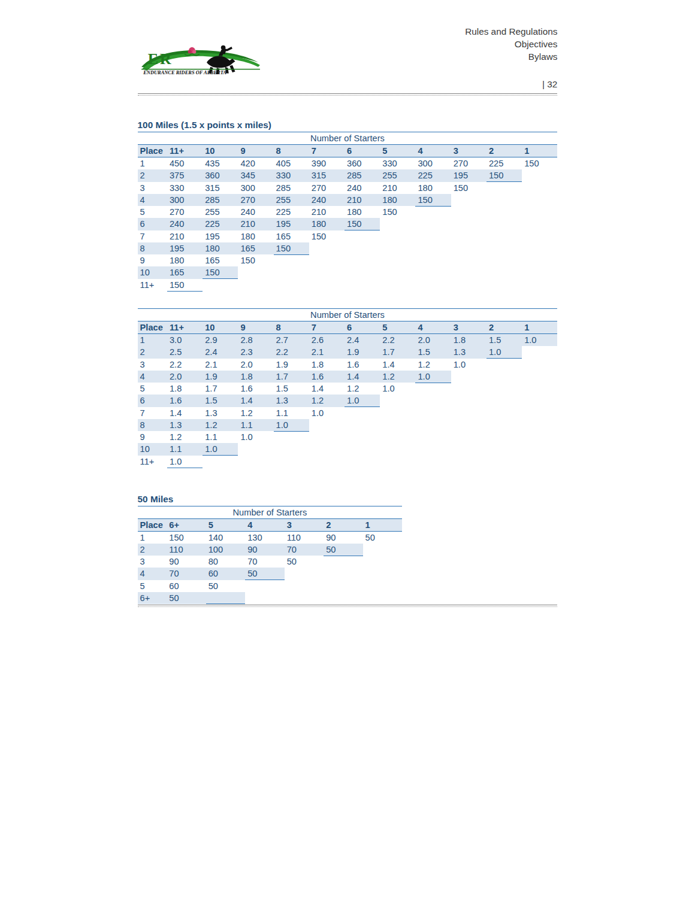E R ENDURANCE RIDERS OF ALBERTA
Rules and Regulations
Objectives
Bylaws
| 32
100 Miles (1.5 x points x miles)
Number of Starters
| Place | 11+ | 10 | 9 | 8 | 7 | 6 | 5 | 4 | 3 | 2 | 1 |
| --- | --- | --- | --- | --- | --- | --- | --- | --- | --- | --- | --- |
| 1 | 450 | 435 | 420 | 405 | 390 | 360 | 330 | 300 | 270 | 225 | 150 |
| 2 | 375 | 360 | 345 | 330 | 315 | 285 | 255 | 225 | 195 | 150 | |
| 3 | 330 | 315 | 300 | 285 | 270 | 240 | 210 | 180 | 150 | | |
| 4 | 300 | 285 | 270 | 255 | 240 | 210 | 180 | 150 | | | |
| 5 | 270 | 255 | 240 | 225 | 210 | 180 | 150 | | | | |
| 6 | 240 | 225 | 210 | 195 | 180 | 150 | | | | | |
| 7 | 210 | 195 | 180 | 165 | 150 | | | | | | |
| 8 | 195 | 180 | 165 | 150 | | | | | | | |
| 9 | 180 | 165 | 150 | | | | | | | | |
| 10 | 165 | 150 | | | | | | | | | |
| 11+ | 150 | | | | | | | | | | |
Number of Starters
| Place | 11+ | 10 | 9 | 8 | 7 | 6 | 5 | 4 | 3 | 2 | 1 |
| --- | --- | --- | --- | --- | --- | --- | --- | --- | --- | --- | --- |
| 1 | 3.0 | 2.9 | 2.8 | 2.7 | 2.6 | 2.4 | 2.2 | 2.0 | 1.8 | 1.5 | 1.0 |
| 2 | 2.5 | 2.4 | 2.3 | 2.2 | 2.1 | 1.9 | 1.7 | 1.5 | 1.3 | 1.0 | |
| 3 | 2.2 | 2.1 | 2.0 | 1.9 | 1.8 | 1.6 | 1.4 | 1.2 | 1.0 | | |
| 4 | 2.0 | 1.9 | 1.8 | 1.7 | 1.6 | 1.4 | 1.2 | 1.0 | | | |
| 5 | 1.8 | 1.7 | 1.6 | 1.5 | 1.4 | 1.2 | 1.0 | | | | |
| 6 | 1.6 | 1.5 | 1.4 | 1.3 | 1.2 | 1.0 | | | | | |
| 7 | 1.4 | 1.3 | 1.2 | 1.1 | 1.0 | | | | | | |
| 8 | 1.3 | 1.2 | 1.1 | 1.0 | | | | | | | |
| 9 | 1.2 | 1.1 | 1.0 | | | | | | | | |
| 10 | 1.1 | 1.0 | | | | | | | | | |
| 11+ | 1.0 | | | | | | | | | | |
50 Miles
Number of Starters
| Place | 6+ | 5 | 4 | 3 | 2 | 1 |
| --- | --- | --- | --- | --- | --- | --- |
| 1 | 150 | 140 | 130 | 110 | 90 | 50 |
| 2 | 110 | 100 | 90 | 70 | 50 | |
| 3 | 90 | 80 | 70 | 50 | | |
| 4 | 70 | 60 | 50 | | | |
| 5 | 60 | 50 | | | | |
| 6+ | 50 | | | | | |